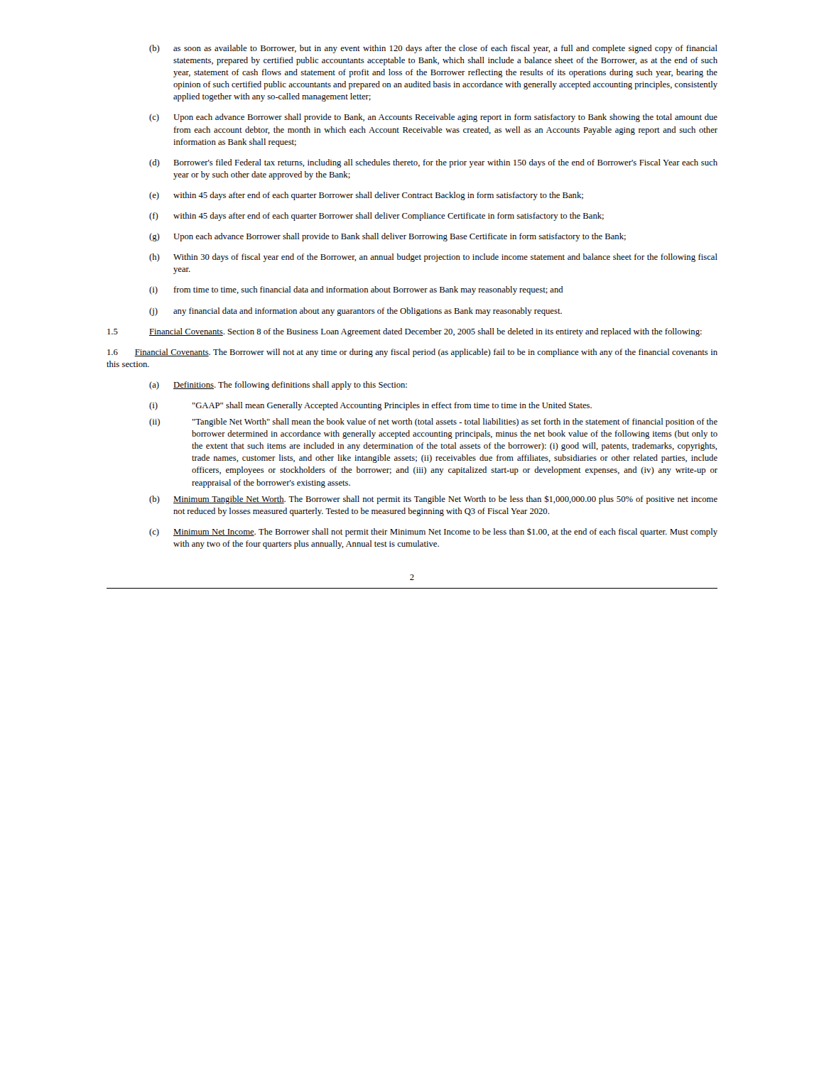(b)
as soon as available to Borrower, but in any event within 120 days after the close of each fiscal year, a full and complete signed copy of financial statements, prepared by certified public accountants acceptable to Bank, which shall include a balance sheet of the Borrower, as at the end of such year, statement of cash flows and statement of profit and loss of the Borrower reflecting the results of its operations during such year, bearing the opinion of such certified public accountants and prepared on an audited basis in accordance with generally accepted accounting principles, consistently applied together with any so-called management letter;
(c)
Upon each advance Borrower shall provide to Bank, an Accounts Receivable aging report in form satisfactory to Bank showing the total amount due from each account debtor, the month in which each Account Receivable was created, as well as an Accounts Payable aging report and such other information as Bank shall request;
(d)
Borrower's filed Federal tax returns, including all schedules thereto, for the prior year within 150 days of the end of Borrower's Fiscal Year each such year or by such other date approved by the Bank;
(e)
within 45 days after end of each quarter Borrower shall deliver Contract Backlog in form satisfactory to the Bank;
(f)
within 45 days after end of each quarter Borrower shall deliver Compliance Certificate in form satisfactory to the Bank;
(g)
Upon each advance Borrower shall provide to Bank shall deliver Borrowing Base Certificate in form satisfactory to the Bank;
(h)
Within 30 days of fiscal year end of the Borrower, an annual budget projection to include income statement and balance sheet for the following fiscal year.
(i)
from time to time, such financial data and information about Borrower as Bank may reasonably request; and
(j)
any financial data and information about any guarantors of the Obligations as Bank may reasonably request.
1.5
Financial Covenants. Section 8 of the Business Loan Agreement dated December 20, 2005 shall be deleted in its entirety and replaced with the following:
1.6 Financial Covenants. The Borrower will not at any time or during any fiscal period (as applicable) fail to be in compliance with any of the financial covenants in this section.
(a)
Definitions. The following definitions shall apply to this Section:
(i)
"GAAP" shall mean Generally Accepted Accounting Principles in effect from time to time in the United States.
(ii)
"Tangible Net Worth" shall mean the book value of net worth (total assets - total liabilities) as set forth in the statement of financial position of the borrower determined in accordance with generally accepted accounting principals, minus the net book value of the following items (but only to the extent that such items are included in any determination of the total assets of the borrower): (i) good will, patents, trademarks, copyrights, trade names, customer lists, and other like intangible assets; (ii) receivables due from affiliates, subsidiaries or other related parties, include officers, employees or stockholders of the borrower; and (iii) any capitalized start-up or development expenses, and (iv) any write-up or reappraisal of the borrower's existing assets.
(b)
Minimum Tangible Net Worth. The Borrower shall not permit its Tangible Net Worth to be less than $1,000,000.00 plus 50% of positive net income not reduced by losses measured quarterly. Tested to be measured beginning with Q3 of Fiscal Year 2020.
(c)
Minimum Net Income. The Borrower shall not permit their Minimum Net Income to be less than $1.00, at the end of each fiscal quarter. Must comply with any two of the four quarters plus annually, Annual test is cumulative.
2